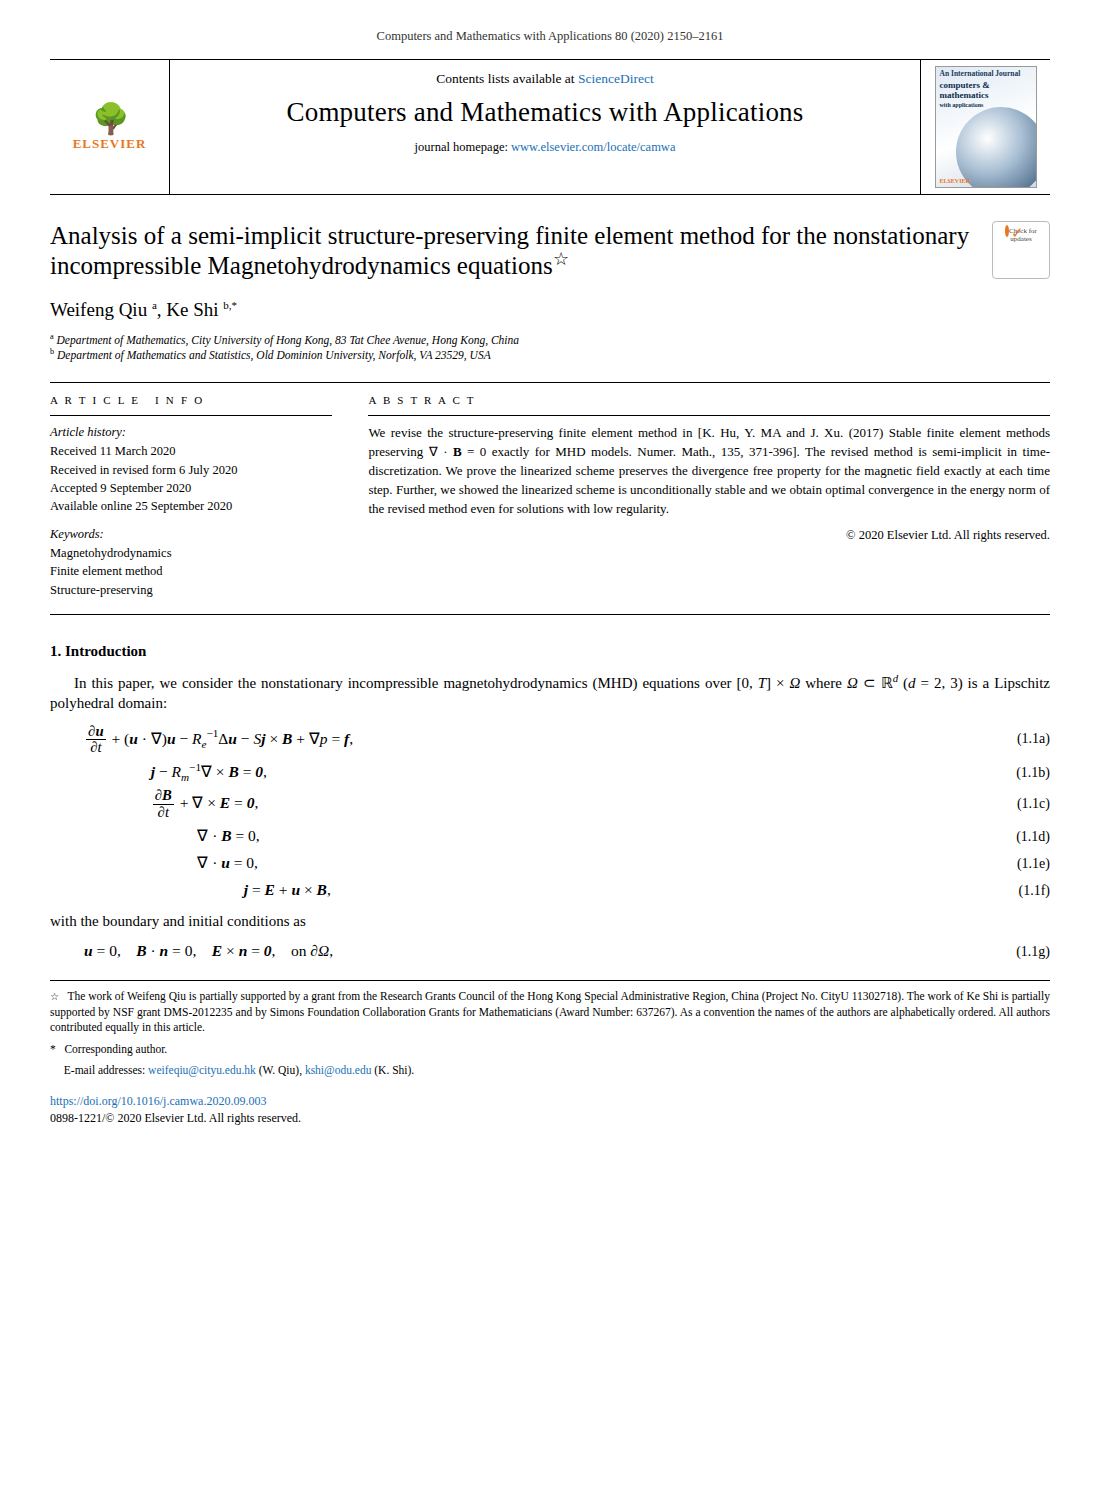Computers and Mathematics with Applications 80 (2020) 2150–2161
🌳
ELSEVIER
Contents lists available at ScienceDirect
Computers and Mathematics with Applications
journal homepage: www.elsevier.com/locate/camwa
An International Journal
computers &
mathematics
with applications
ELSEVIER
Analysis of a semi-implicit structure-preserving finite element method for the nonstationary incompressible Magnetohydrodynamics equations☆ Check for
updates
Weifeng Qiu a, Ke Shi b,*
a Department of Mathematics, City University of Hong Kong, 83 Tat Chee Avenue, Hong Kong, China
b Department of Mathematics and Statistics, Old Dominion University, Norfolk, VA 23529, USA
A R T I C L E I N F O
Article history:
Received 11 March 2020
Received in revised form 6 July 2020
Accepted 9 September 2020
Available online 25 September 2020
Keywords:
Magnetohydrodynamics
Finite element method
Structure-preserving
A B S T R A C T
We revise the structure-preserving finite element method in [K. Hu, Y. MA and J. Xu. (2017) Stable finite element methods preserving ∇ · B = 0 exactly for MHD models. Numer. Math., 135, 371-396]. The revised method is semi-implicit in time-discretization. We prove the linearized scheme preserves the divergence free property for the magnetic field exactly at each time step. Further, we showed the linearized scheme is unconditionally stable and we obtain optimal convergence in the energy norm of the revised method even for solutions with low regularity.
© 2020 Elsevier Ltd. All rights reserved.
1. Introduction
In this paper, we consider the nonstationary incompressible magnetohydrodynamics (MHD) equations over [0, T] × Ω where Ω ⊂ ℝd (d = 2, 3) is a Lipschitz polyhedral domain:
∂u∂t + (u · ∇)u − Re−1Δu − Sj × B + ∇p = f,
(1.1a)
j − Rm−1∇ × B = 0,
(1.1b)
∂B∂t + ∇ × E = 0,
(1.1c)
∇ · B = 0,
(1.1d)
∇ · u = 0,
(1.1e)
j = E + u × B,
(1.1f)
with the boundary and initial conditions as
u = 0, B · n = 0, E × n = 0, on ∂Ω,
(1.1g)
☆ The work of Weifeng Qiu is partially supported by a grant from the Research Grants Council of the Hong Kong Special Administrative Region, China (Project No. CityU 11302718). The work of Ke Shi is partially supported by NSF grant DMS-2012235 and by Simons Foundation Collaboration Grants for Mathematicians (Award Number: 637267). As a convention the names of the authors are alphabetically ordered. All authors contributed equally in this article.
* Corresponding author.
E-mail addresses: weifeqiu@cityu.edu.hk (W. Qiu), kshi@odu.edu (K. Shi).
https://doi.org/10.1016/j.camwa.2020.09.003
0898-1221/© 2020 Elsevier Ltd. All rights reserved.